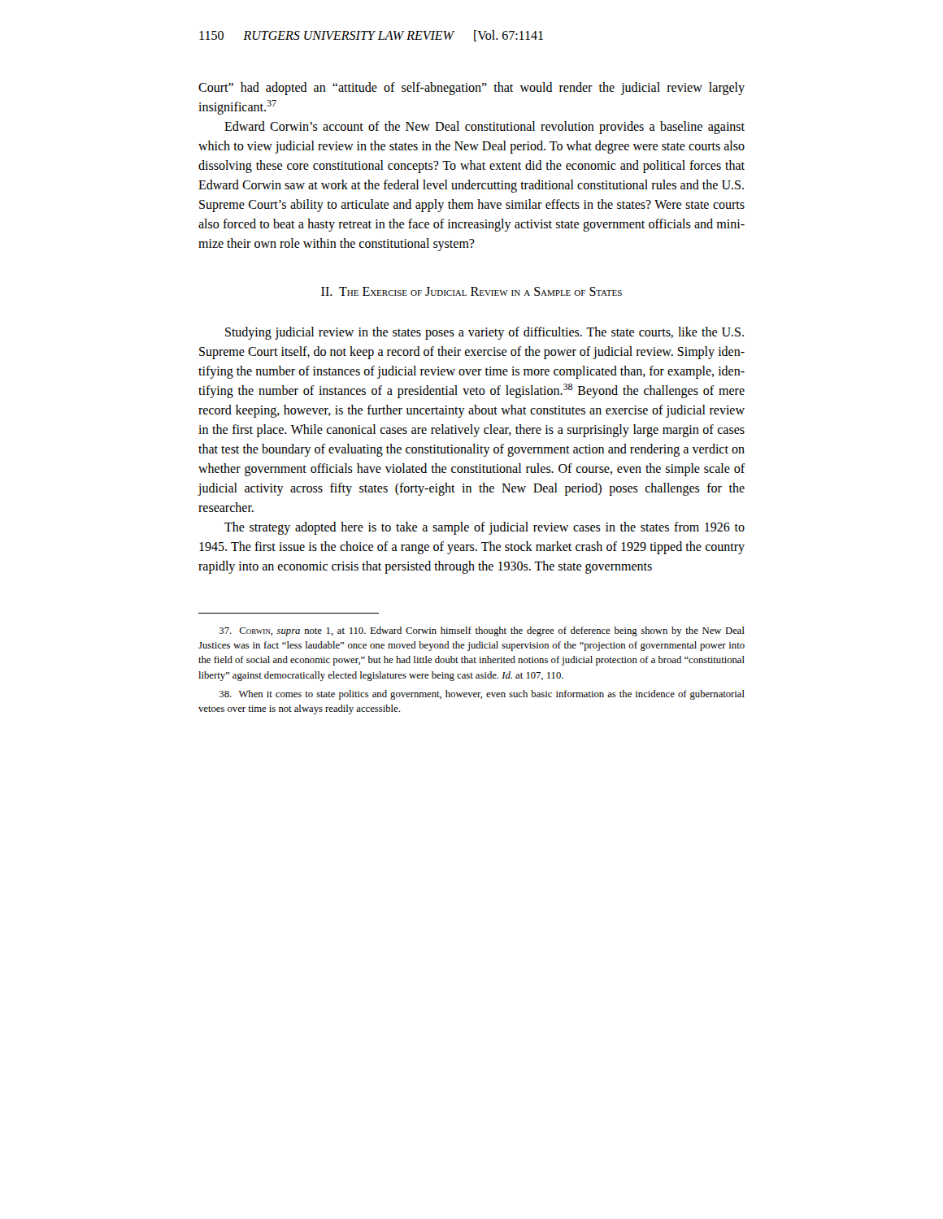1150 RUTGERS UNIVERSITY LAW REVIEW [Vol. 67:1141
Court” had adopted an “attitude of self-abnegation” that would render the judicial review largely insignificant.37
Edward Corwin’s account of the New Deal constitutional revolution provides a baseline against which to view judicial review in the states in the New Deal period. To what degree were state courts also dissolving these core constitutional concepts? To what extent did the economic and political forces that Edward Corwin saw at work at the federal level undercutting traditional constitutional rules and the U.S. Supreme Court’s ability to articulate and apply them have similar effects in the states? Were state courts also forced to beat a hasty retreat in the face of increasingly activist state government officials and minimize their own role within the constitutional system?
II. The Exercise of Judicial Review in a Sample of States
Studying judicial review in the states poses a variety of difficulties. The state courts, like the U.S. Supreme Court itself, do not keep a record of their exercise of the power of judicial review. Simply identifying the number of instances of judicial review over time is more complicated than, for example, identifying the number of instances of a presidential veto of legislation.38 Beyond the challenges of mere record keeping, however, is the further uncertainty about what constitutes an exercise of judicial review in the first place. While canonical cases are relatively clear, there is a surprisingly large margin of cases that test the boundary of evaluating the constitutionality of government action and rendering a verdict on whether government officials have violated the constitutional rules. Of course, even the simple scale of judicial activity across fifty states (forty-eight in the New Deal period) poses challenges for the researcher.
The strategy adopted here is to take a sample of judicial review cases in the states from 1926 to 1945. The first issue is the choice of a range of years. The stock market crash of 1929 tipped the country rapidly into an economic crisis that persisted through the 1930s. The state governments
37. Corwin, supra note 1, at 110. Edward Corwin himself thought the degree of deference being shown by the New Deal Justices was in fact “less laudable” once one moved beyond the judicial supervision of the “projection of governmental power into the field of social and economic power,” but he had little doubt that inherited notions of judicial protection of a broad “constitutional liberty” against democratically elected legislatures were being cast aside. Id. at 107, 110.
38. When it comes to state politics and government, however, even such basic information as the incidence of gubernatorial vetoes over time is not always readily accessible.